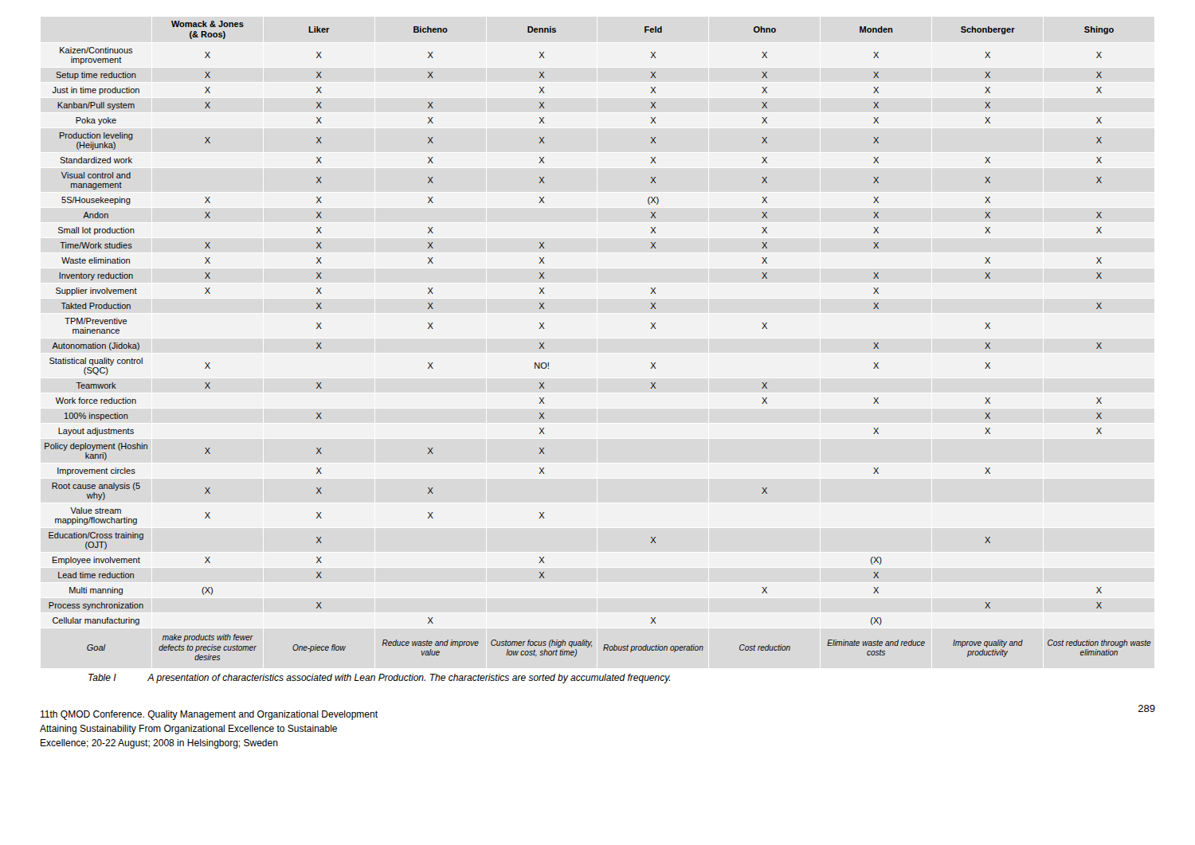| | Womack & Jones (& Roos) | Liker | Bicheno | Dennis | Feld | Ohno | Monden | Schonberger | Shingo |
| --- | --- | --- | --- | --- | --- | --- | --- | --- | --- |
| Kaizen/Continuous improvement | X | X | X | X | X | X | X | X | X |
| Setup time reduction | X | X | X | X | X | X | X | X | X |
| Just in time production | X | X | | X | X | X | X | X | X |
| Kanban/Pull system | X | X | X | X | X | X | X | X | |
| Poka yoke | | X | X | X | X | X | X | X | X |
| Production leveling (Heijunka) | X | X | X | X | X | X | X | | X |
| Standardized work | | X | X | X | X | X | X | X | X |
| Visual control and management | | X | X | X | X | X | X | X | X |
| 5S/Housekeeping | X | X | X | X | (X) | X | X | X | |
| Andon | X | X | | | X | X | X | X | X |
| Small lot production | | X | X | | X | X | X | X | X |
| Time/Work studies | X | X | X | X | X | X | X | | |
| Waste elimination | X | X | X | X | | X | | X | X |
| Inventory reduction | X | X | | X | | X | X | X | X |
| Supplier involvement | X | X | X | X | X | | X | | |
| Takted Production | | X | X | X | X | | X | | X |
| TPM/Preventive mainenance | | X | X | X | X | X | | X | |
| Autonomation (Jidoka) | | X | | X | | | X | X | X |
| Statistical quality control (SQC) | X | | X | NO! | X | | X | X | |
| Teamwork | X | X | | X | X | X | | | |
| Work force reduction | | | | X | | X | X | X | X |
| 100% inspection | | X | | X | | | | X | X |
| Layout adjustments | | | | X | | | X | X | X |
| Policy deployment (Hoshin kanri) | X | X | X | X | | | | | |
| Improvement circles | | X | | X | | | X | X | |
| Root cause analysis (5 why) | X | X | X | | | X | | | |
| Value stream mapping/flowcharting | X | X | X | X | | | | | |
| Education/Cross training (OJT) | | X | | | X | | | X | |
| Employee involvement | X | X | | X | | | (X) | | |
| Lead time reduction | | X | | X | | | X | | |
| Multi manning | (X) | | | | | X | X | | X |
| Process synchronization | | X | | | | | | X | X |
| Cellular manufacturing | | | X | | X | | (X) | | |
| Goal | make products with fewer defects to precise customer desires | One-piece flow | Reduce waste and improve value | Customer focus (high quality, low cost, short time) | Robust production operation | Cost reduction | Eliminate waste and reduce costs | Improve quality and productivity | Cost reduction through waste elimination |
Table IA presentation of characteristics associated with Lean Production. The characteristics are sorted by accumulated frequency.
289 11th QMOD Conference. Quality Management and Organizational Development
Attaining Sustainability From Organizational Excellence to Sustainable
Excellence; 20-22 August; 2008 in Helsingborg; Sweden